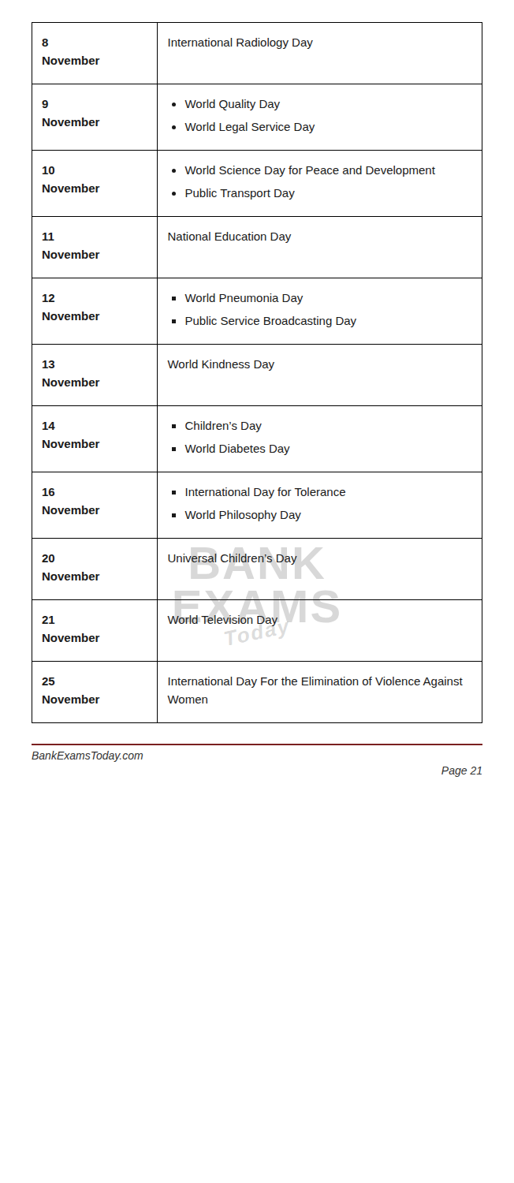| 8 November | International Radiology Day |
| 9 November | World Quality Day World Legal Service Day |
| 10 November | World Science Day for Peace and Development Public Transport Day |
| 11 November | National Education Day |
| 12 November | World Pneumonia Day Public Service Broadcasting Day |
| 13 November | World Kindness Day |
| 14 November | Children’s Day World Diabetes Day |
| 16 November | International Day for Tolerance World Philosophy Day |
| 20 November | Universal Children’s Day |
| 21 November | World Television Day |
| 25 November | International Day For the Elimination of Violence Against Women |
BANK EXAMS Today
BankExamsToday.com Page 21